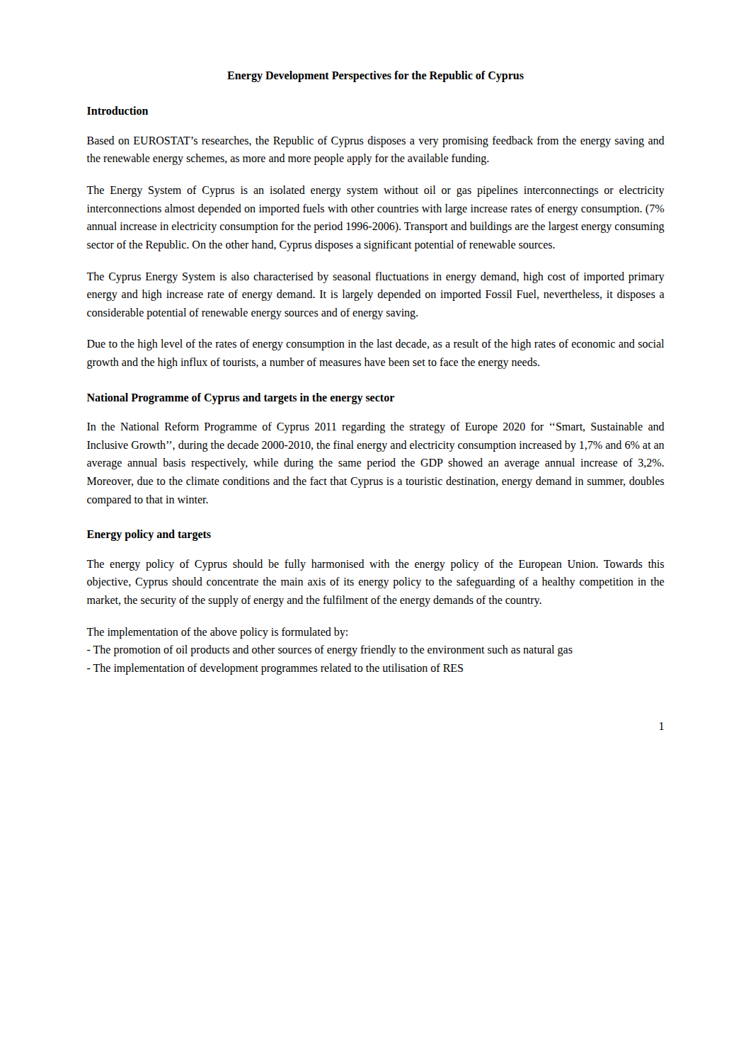Energy Development Perspectives for the Republic of Cyprus
Introduction
Based on EUROSTAT’s researches, the Republic of Cyprus disposes a very promising feedback from the energy saving and the renewable energy schemes, as more and more people apply for the available funding.
The Energy System of Cyprus is an isolated energy system without oil or gas pipelines interconnectings or electricity interconnections almost depended on imported fuels with other countries with large increase rates of energy consumption. (7% annual increase in electricity consumption for the period 1996-2006). Transport and buildings are the largest energy consuming sector of the Republic. On the other hand, Cyprus disposes a significant potential of renewable sources.
The Cyprus Energy System is also characterised by seasonal fluctuations in energy demand, high cost of imported primary energy and high increase rate of energy demand. It is largely depended on imported Fossil Fuel, nevertheless, it disposes a considerable potential of renewable energy sources and of energy saving.
Due to the high level of the rates of energy consumption in the last decade, as a result of the high rates of economic and social growth and the high influx of tourists, a number of measures have been set to face the energy needs.
National Programme of Cyprus and targets in the energy sector
In the National Reform Programme of Cyprus 2011 regarding the strategy of Europe 2020 for ‘‘Smart, Sustainable and Inclusive Growth’’, during the decade 2000-2010, the final energy and electricity consumption increased by 1,7% and 6% at an average annual basis respectively, while during the same period the GDP showed an average annual increase of 3,2%. Moreover, due to the climate conditions and the fact that Cyprus is a touristic destination, energy demand in summer, doubles compared to that in winter.
Energy policy and targets
The energy policy of Cyprus should be fully harmonised with the energy policy of the European Union. Towards this objective, Cyprus should concentrate the main axis of its energy policy to the safeguarding of a healthy competition in the market, the security of the supply of energy and the fulfilment of the energy demands of the country.
The implementation of the above policy is formulated by:
The promotion of oil products and other sources of energy friendly to the environment such as natural gas
The implementation of development programmes related to the utilisation of RES
1